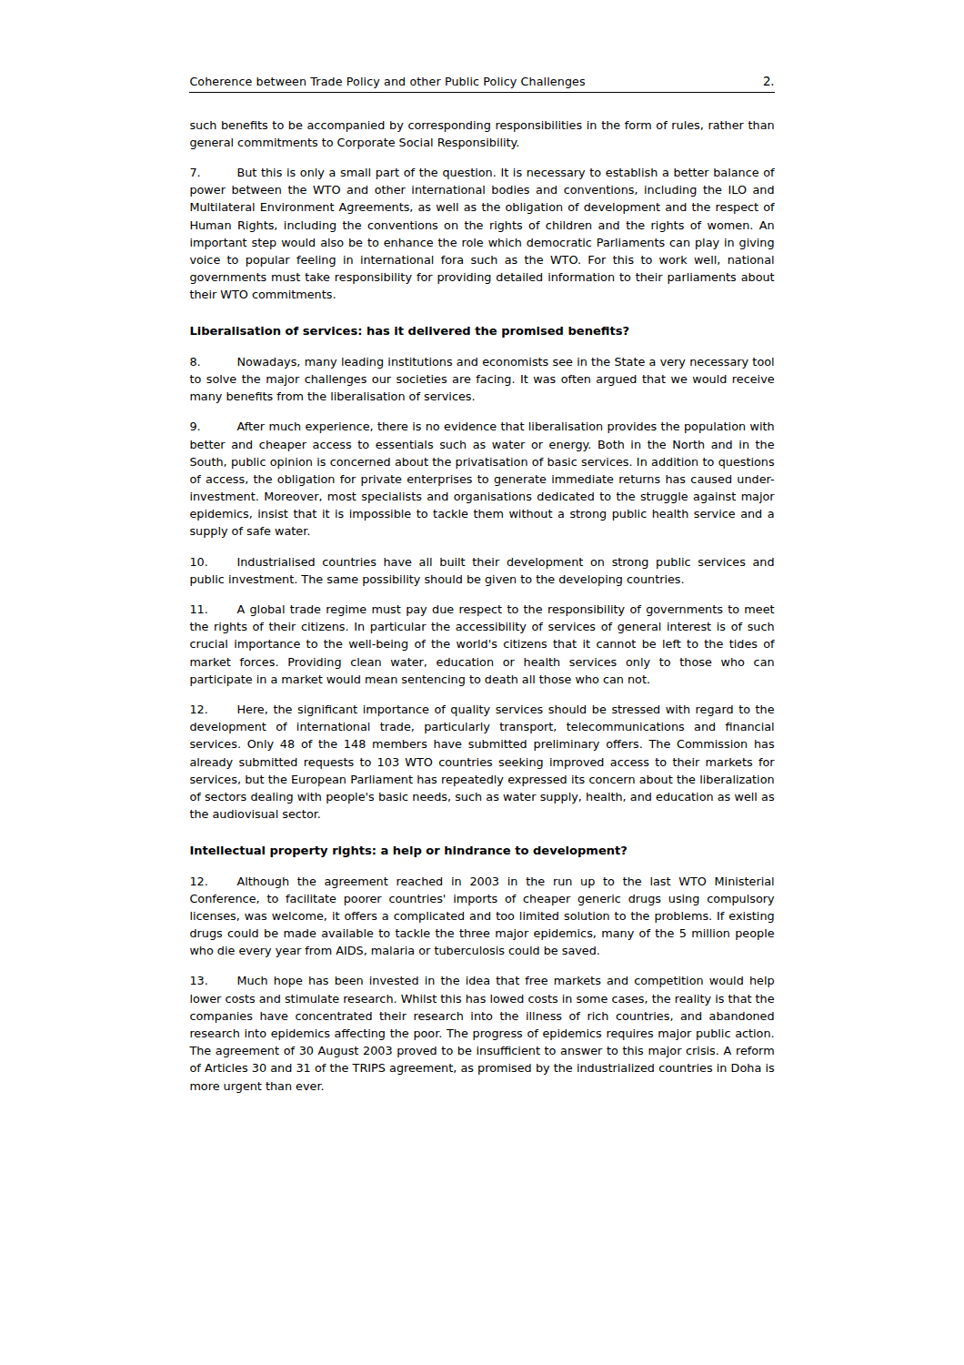Coherence between Trade Policy and other Public Policy Challenges 2.
such benefits to be accompanied by corresponding responsibilities in the form of rules, rather than general commitments to Corporate Social Responsibility.
7. But this is only a small part of the question. It is necessary to establish a better balance of power between the WTO and other international bodies and conventions, including the ILO and Multilateral Environment Agreements, as well as the obligation of development and the respect of Human Rights, including the conventions on the rights of children and the rights of women. An important step would also be to enhance the role which democratic Parliaments can play in giving voice to popular feeling in international fora such as the WTO. For this to work well, national governments must take responsibility for providing detailed information to their parliaments about their WTO commitments.
Liberalisation of services: has it delivered the promised benefits?
8. Nowadays, many leading institutions and economists see in the State a very necessary tool to solve the major challenges our societies are facing. It was often argued that we would receive many benefits from the liberalisation of services.
9. After much experience, there is no evidence that liberalisation provides the population with better and cheaper access to essentials such as water or energy. Both in the North and in the South, public opinion is concerned about the privatisation of basic services. In addition to questions of access, the obligation for private enterprises to generate immediate returns has caused under-investment. Moreover, most specialists and organisations dedicated to the struggle against major epidemics, insist that it is impossible to tackle them without a strong public health service and a supply of safe water.
10. Industrialised countries have all built their development on strong public services and public investment. The same possibility should be given to the developing countries.
11. A global trade regime must pay due respect to the responsibility of governments to meet the rights of their citizens. In particular the accessibility of services of general interest is of such crucial importance to the well-being of the world's citizens that it cannot be left to the tides of market forces. Providing clean water, education or health services only to those who can participate in a market would mean sentencing to death all those who can not.
12. Here, the significant importance of quality services should be stressed with regard to the development of international trade, particularly transport, telecommunications and financial services. Only 48 of the 148 members have submitted preliminary offers. The Commission has already submitted requests to 103 WTO countries seeking improved access to their markets for services, but the European Parliament has repeatedly expressed its concern about the liberalization of sectors dealing with people's basic needs, such as water supply, health, and education as well as the audiovisual sector.
Intellectual property rights: a help or hindrance to development?
12. Although the agreement reached in 2003 in the run up to the last WTO Ministerial Conference, to facilitate poorer countries' imports of cheaper generic drugs using compulsory licenses, was welcome, it offers a complicated and too limited solution to the problems. If existing drugs could be made available to tackle the three major epidemics, many of the 5 million people who die every year from AIDS, malaria or tuberculosis could be saved.
13. Much hope has been invested in the idea that free markets and competition would help lower costs and stimulate research. Whilst this has lowed costs in some cases, the reality is that the companies have concentrated their research into the illness of rich countries, and abandoned research into epidemics affecting the poor. The progress of epidemics requires major public action. The agreement of 30 August 2003 proved to be insufficient to answer to this major crisis. A reform of Articles 30 and 31 of the TRIPS agreement, as promised by the industrialized countries in Doha is more urgent than ever.